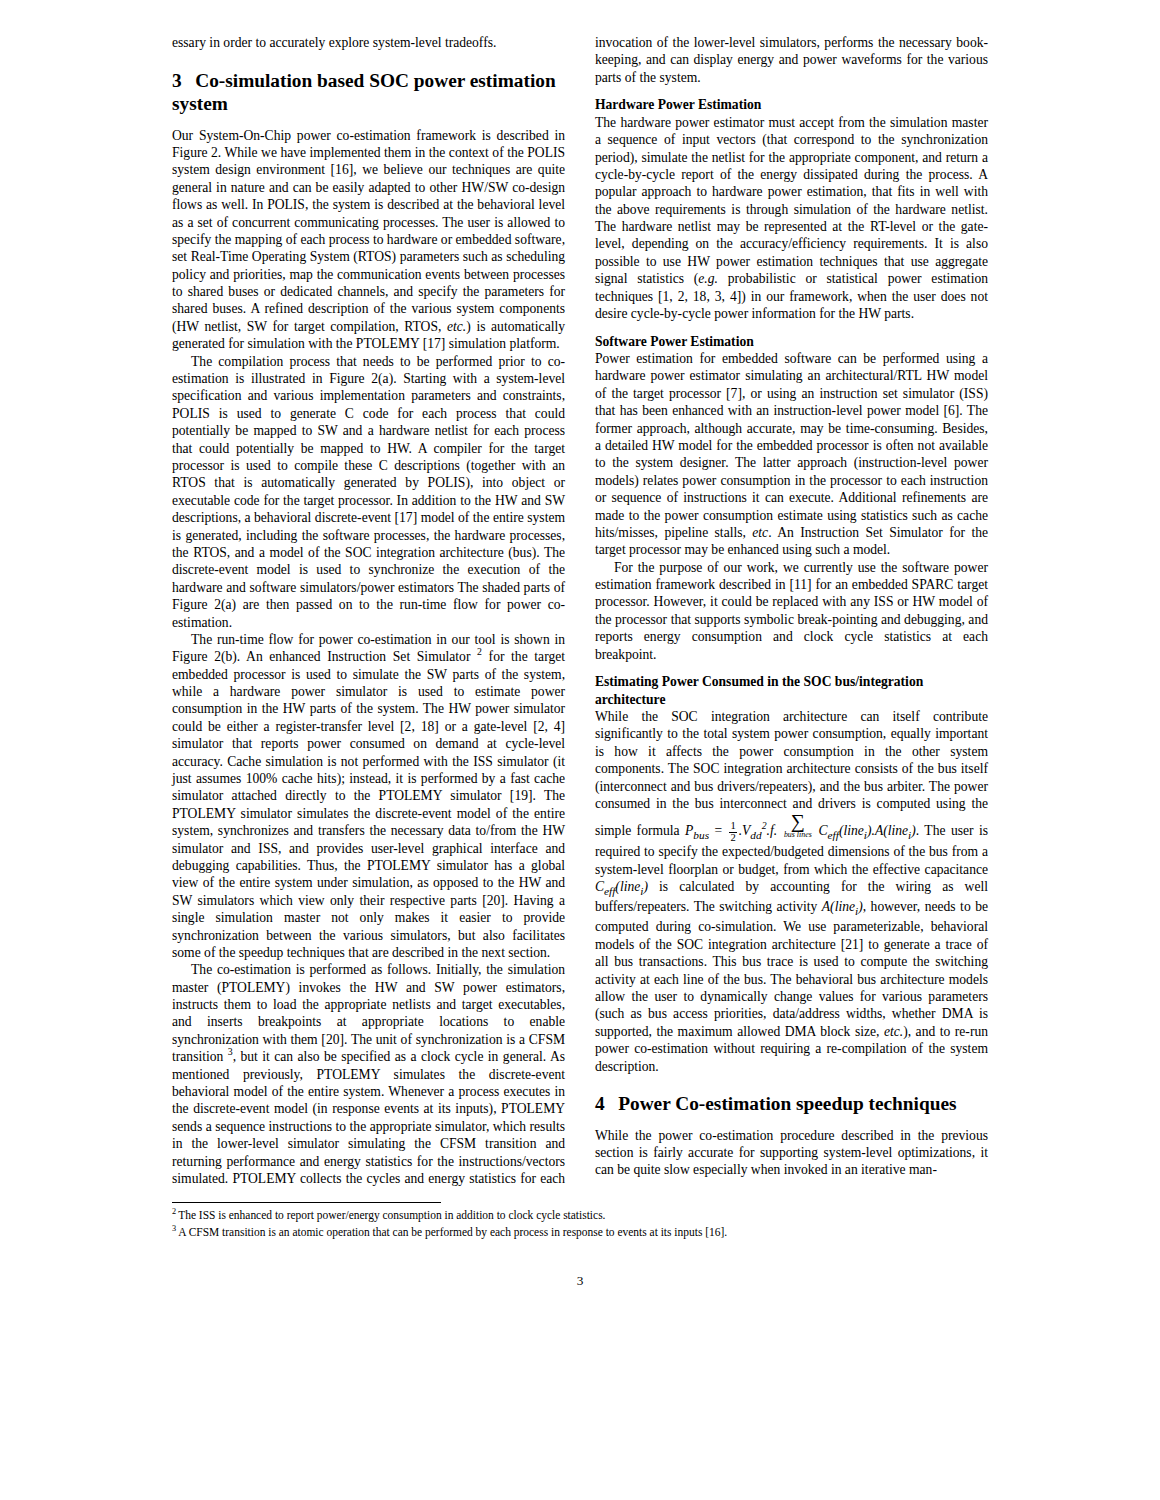essary in order to accurately explore system-level tradeoffs.
3 Co-simulation based SOC power estimation system
Our System-On-Chip power co-estimation framework is described in Figure 2. While we have implemented them in the context of the POLIS system design environment [16], we believe our techniques are quite general in nature and can be easily adapted to other HW/SW co-design flows as well. In POLIS, the system is described at the behavioral level as a set of concurrent communicating processes. The user is allowed to specify the mapping of each process to hardware or embedded software, set Real-Time Operating System (RTOS) parameters such as scheduling policy and priorities, map the communication events between processes to shared buses or dedicated channels, and specify the parameters for shared buses. A refined description of the various system components (HW netlist, SW for target compilation, RTOS, etc.) is automatically generated for simulation with the PTOLEMY [17] simulation platform.
The compilation process that needs to be performed prior to co-estimation is illustrated in Figure 2(a). Starting with a system-level specification and various implementation parameters and constraints, POLIS is used to generate C code for each process that could potentially be mapped to SW and a hardware netlist for each process that could potentially be mapped to HW. A compiler for the target processor is used to compile these C descriptions (together with an RTOS that is automatically generated by POLIS), into object or executable code for the target processor. In addition to the HW and SW descriptions, a behavioral discrete-event [17] model of the entire system is generated, including the software processes, the hardware processes, the RTOS, and a model of the SOC integration architecture (bus). The discrete-event model is used to synchronize the execution of the hardware and software simulators/power estimators The shaded parts of Figure 2(a) are then passed on to the run-time flow for power co-estimation.
The run-time flow for power co-estimation in our tool is shown in Figure 2(b). An enhanced Instruction Set Simulator 2 for the target embedded processor is used to simulate the SW parts of the system, while a hardware power simulator is used to estimate power consumption in the HW parts of the system. The HW power simulator could be either a register-transfer level [2, 18] or a gate-level [2, 4] simulator that reports power consumed on demand at cycle-level accuracy. Cache simulation is not performed with the ISS simulator (it just assumes 100% cache hits); instead, it is performed by a fast cache simulator attached directly to the PTOLEMY simulator [19]. The PTOLEMY simulator simulates the discrete-event model of the entire system, synchronizes and transfers the necessary data to/from the HW simulator and ISS, and provides user-level graphical interface and debugging capabilities. Thus, the PTOLEMY simulator has a global view of the entire system under simulation, as opposed to the HW and SW simulators which view only their respective parts [20]. Having a single simulation master not only makes it easier to provide synchronization between the various simulators, but also facilitates some of the speedup techniques that are described in the next section.
The co-estimation is performed as follows. Initially, the simulation master (PTOLEMY) invokes the HW and SW power estimators, instructs them to load the appropriate netlists and target executables, and inserts breakpoints at appropriate locations to enable synchronization with them [20]. The unit of synchronization is a CFSM transition 3, but it can also be specified as a clock cycle in general. As mentioned previously, PTOLEMY simulates the discrete-event behavioral model of the entire system. Whenever a process executes in the discrete-event model (in response events at its inputs), PTOLEMY sends a sequence instructions to the appropriate simulator, which results in the lower-level simulator simulating the CFSM transition and returning performance and energy statistics for the instructions/vectors simulated. PTOLEMY collects the cycles and energy statistics for each invocation of the lower-level simulators, performs the necessary book-keeping, and can display energy and power waveforms for the various parts of the system.
Hardware Power Estimation
The hardware power estimator must accept from the simulation master a sequence of input vectors (that correspond to the synchronization period), simulate the netlist for the appropriate component, and return a cycle-by-cycle report of the energy dissipated during the process. A popular approach to hardware power estimation, that fits in well with the above requirements is through simulation of the hardware netlist. The hardware netlist may be represented at the RT-level or the gate-level, depending on the accuracy/efficiency requirements. It is also possible to use HW power estimation techniques that use aggregate signal statistics (e.g. probabilistic or statistical power estimation techniques [1, 2, 18, 3, 4]) in our framework, when the user does not desire cycle-by-cycle power information for the HW parts.
Software Power Estimation
Power estimation for embedded software can be performed using a hardware power estimator simulating an architectural/RTL HW model of the target processor [7], or using an instruction set simulator (ISS) that has been enhanced with an instruction-level power model [6]. The former approach, although accurate, may be time-consuming. Besides, a detailed HW model for the embedded processor is often not available to the system designer. The latter approach (instruction-level power models) relates power consumption in the processor to each instruction or sequence of instructions it can execute. Additional refinements are made to the power consumption estimate using statistics such as cache hits/misses, pipeline stalls, etc. An Instruction Set Simulator for the target processor may be enhanced using such a model.
For the purpose of our work, we currently use the software power estimation framework described in [11] for an embedded SPARC target processor. However, it could be replaced with any ISS or HW model of the processor that supports symbolic break-pointing and debugging, and reports energy consumption and clock cycle statistics at each breakpoint.
Estimating Power Consumed in the SOC bus/integration architecture
While the SOC integration architecture can itself contribute significantly to the total system power consumption, equally important is how it affects the power consumption in the other system components. The SOC integration architecture consists of the bus itself (interconnect and bus drivers/repeaters), and the bus arbiter. The power consumed in the bus interconnect and drivers is computed using the simple formula Pbus = 12.Vdd2.f. ∑bus lines Ceff(linei).A(linei). The user is required to specify the expected/budgeted dimensions of the bus from a system-level floorplan or budget, from which the effective capacitance Ceff(linei) is calculated by accounting for the wiring as well buffers/repeaters. The switching activity A(linei), however, needs to be computed during co-simulation. We use parameterizable, behavioral models of the SOC integration architecture [21] to generate a trace of all bus transactions. This bus trace is used to compute the switching activity at each line of the bus. The behavioral bus architecture models allow the user to dynamically change values for various parameters (such as bus access priorities, data/address widths, whether DMA is supported, the maximum allowed DMA block size, etc.), and to re-run power co-estimation without requiring a re-compilation of the system description.
4 Power Co-estimation speedup techniques
While the power co-estimation procedure described in the previous section is fairly accurate for supporting system-level optimizations, it can be quite slow especially when invoked in an iterative man-
2The ISS is enhanced to report power/energy consumption in addition to clock cycle statistics.
3A CFSM transition is an atomic operation that can be performed by each process in response to events at its inputs [16].
3